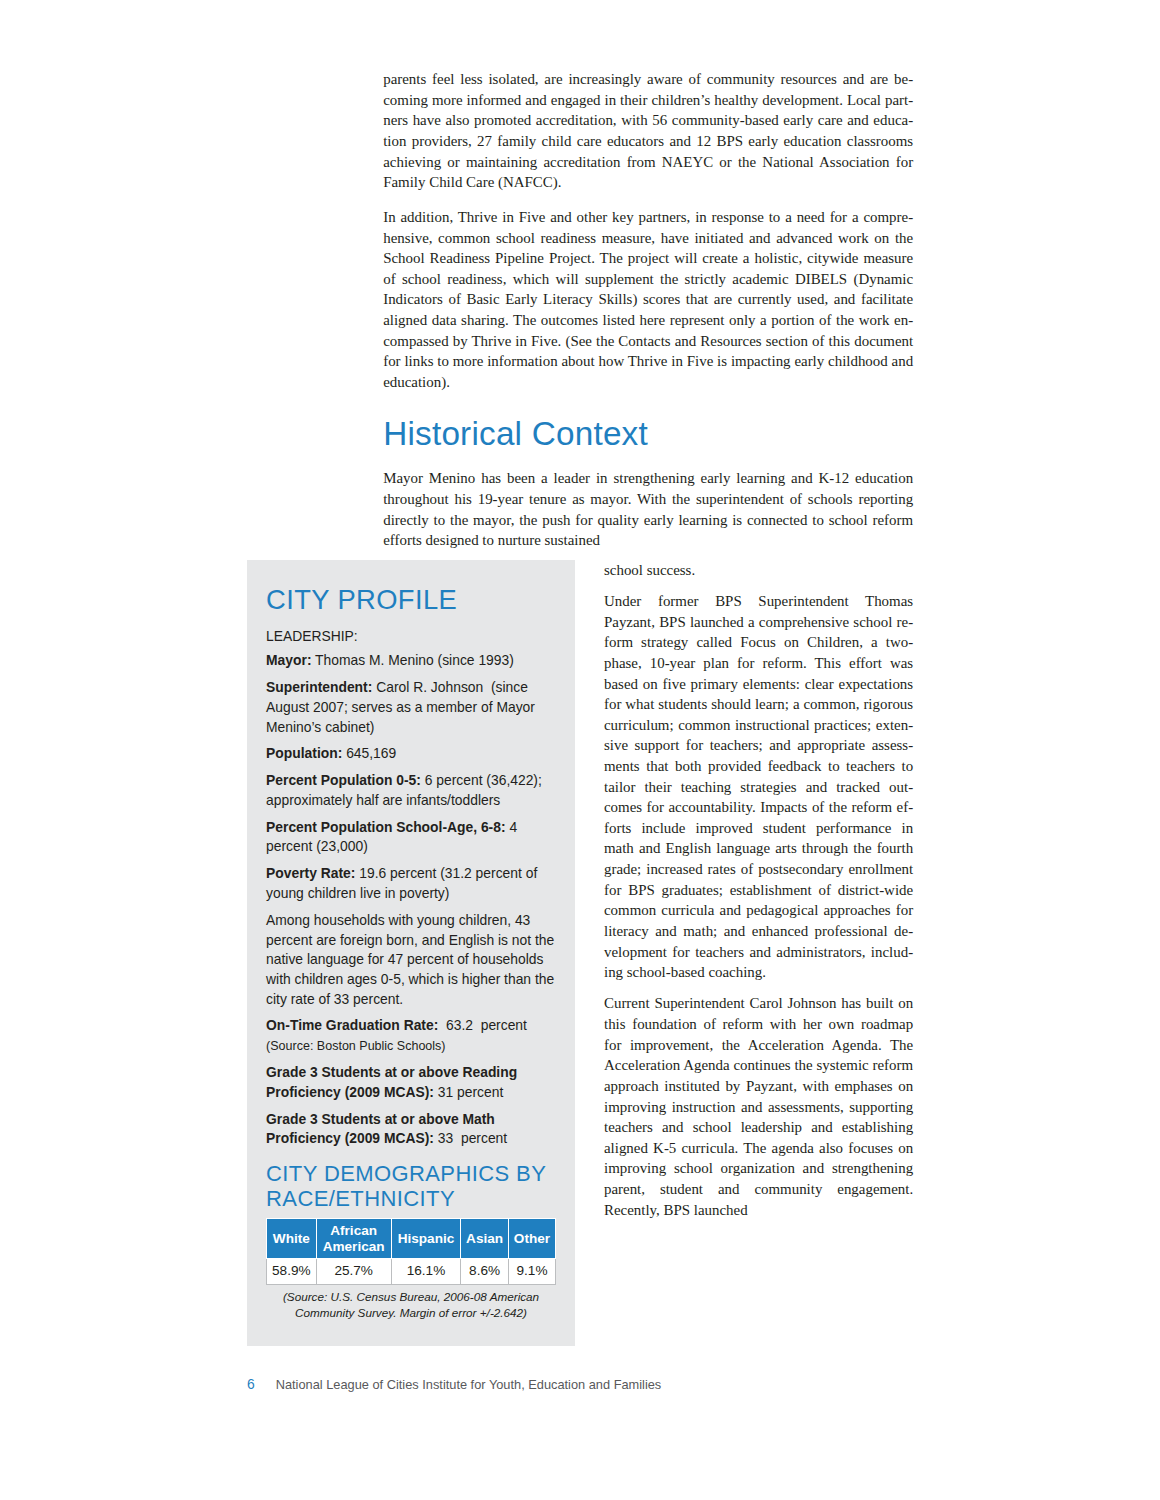parents feel less isolated, are increasingly aware of community resources and are becoming more informed and engaged in their children’s healthy development. Local partners have also promoted accreditation, with 56 community-based early care and education providers, 27 family child care educators and 12 BPS early education classrooms achieving or maintaining accreditation from NAEYC or the National Association for Family Child Care (NAFCC).
In addition, Thrive in Five and other key partners, in response to a need for a comprehensive, common school readiness measure, have initiated and advanced work on the School Readiness Pipeline Project. The project will create a holistic, citywide measure of school readiness, which will supplement the strictly academic DIBELS (Dynamic Indicators of Basic Early Literacy Skills) scores that are currently used, and facilitate aligned data sharing. The outcomes listed here represent only a portion of the work encompassed by Thrive in Five. (See the Contacts and Resources section of this document for links to more information about how Thrive in Five is impacting early childhood and education).
Historical Context
Mayor Menino has been a leader in strengthening early learning and K-12 education throughout his 19-year tenure as mayor. With the superintendent of schools reporting directly to the mayor, the push for quality early learning is connected to school reform efforts designed to nurture sustained
CITY PROFILE
LEADERSHIP:
Mayor: Thomas M. Menino (since 1993)
Superintendent: Carol R. Johnson (since August 2007; serves as a member of Mayor Menino’s cabinet)
Population: 645,169
Percent Population 0-5: 6 percent (36,422); approximately half are infants/toddlers
Percent Population School-Age, 6-8: 4 percent (23,000)
Poverty Rate: 19.6 percent (31.2 percent of young children live in poverty)
Among households with young children, 43 percent are foreign born, and English is not the native language for 47 percent of households with children ages 0-5, which is higher than the city rate of 33 percent.
On-Time Graduation Rate: 63.2 percent (Source: Boston Public Schools)
Grade 3 Students at or above Reading Proficiency (2009 MCAS): 31 percent
Grade 3 Students at or above Math Proficiency (2009 MCAS): 33 percent
CITY DEMOGRAPHICS BY RACE/ETHNICITY
| White | African American | Hispanic | Asian | Other |
| --- | --- | --- | --- | --- |
| 58.9% | 25.7% | 16.1% | 8.6% | 9.1% |
(Source: U.S. Census Bureau, 2006-08 American Community Survey. Margin of error +/-2.642)
school success.
Under former BPS Superintendent Thomas Payzant, BPS launched a comprehensive school reform strategy called Focus on Children, a two-phase, 10-year plan for reform. This effort was based on five primary elements: clear expectations for what students should learn; a common, rigorous curriculum; common instructional practices; extensive support for teachers; and appropriate assessments that both provided feedback to teachers to tailor their teaching strategies and tracked outcomes for accountability. Impacts of the reform efforts include improved student performance in math and English language arts through the fourth grade; increased rates of postsecondary enrollment for BPS graduates; establishment of district-wide common curricula and pedagogical approaches for literacy and math; and enhanced professional development for teachers and administrators, including school-based coaching.
Current Superintendent Carol Johnson has built on this foundation of reform with her own roadmap for improvement, the Acceleration Agenda. The Acceleration Agenda continues the systemic reform approach instituted by Payzant, with emphases on improving instruction and assessments, supporting teachers and school leadership and establishing aligned K-5 curricula. The agenda also focuses on improving school organization and strengthening parent, student and community engagement. Recently, BPS launched
6 National League of Cities Institute for Youth, Education and Families